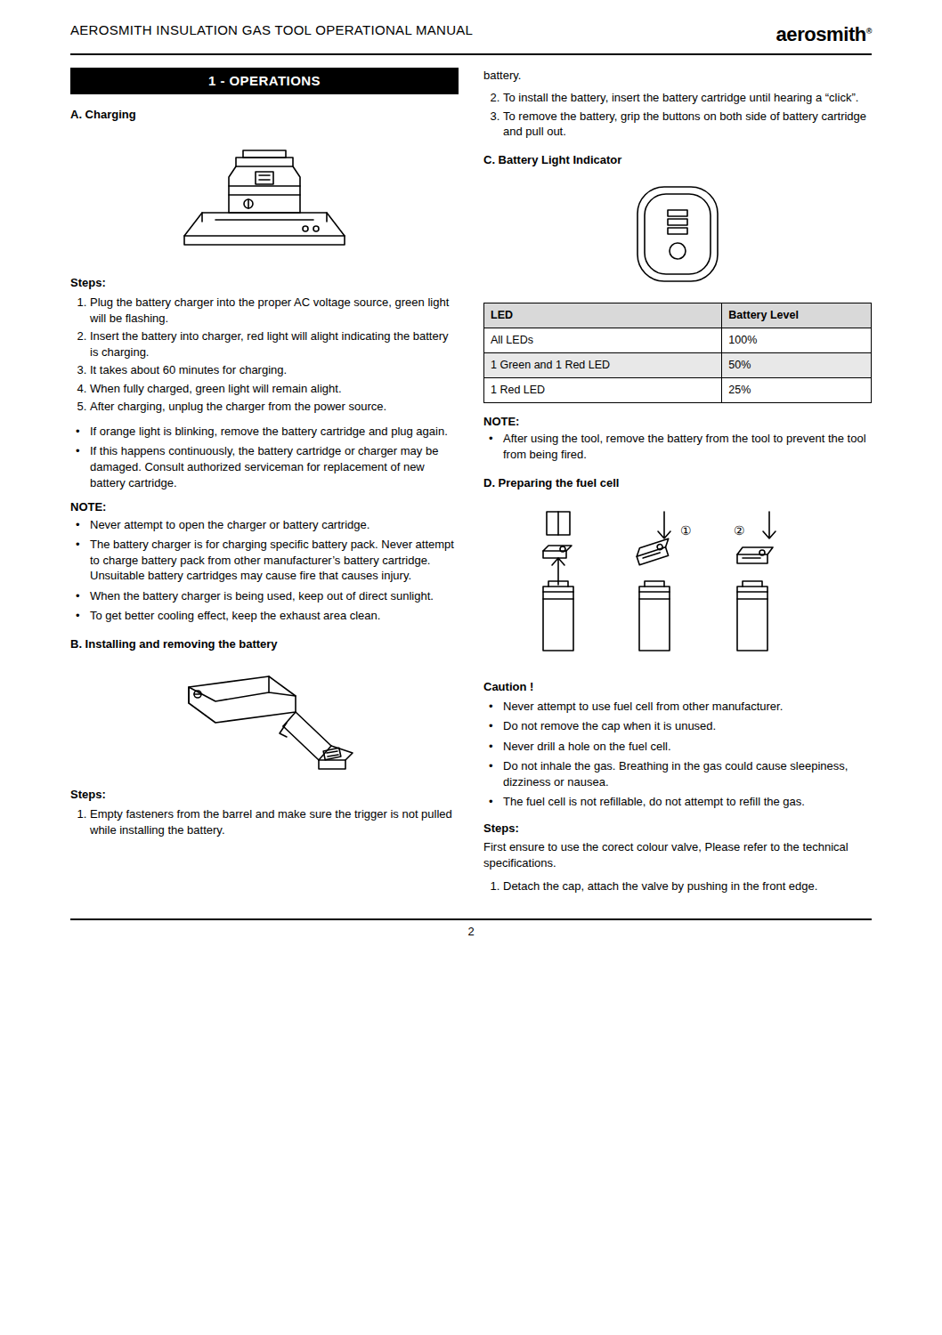Aerosmith Insulation Gas Tool Operational Manual
aerosmith®
1 - OPERATIONS
A. Charging
Steps:
Plug the battery charger into the proper AC voltage source, green light will be flashing.
Insert the battery into charger, red light will alight indicating the battery is charging.
It takes about 60 minutes for charging.
When fully charged, green light will remain alight.
After charging, unplug the charger from the power source.
If orange light is blinking, remove the battery cartridge and plug again.
If this happens continuously, the battery cartridge or charger may be damaged. Consult authorized serviceman for replacement of new battery cartridge.
NOTE:
Never attempt to open the charger or battery cartridge.
The battery charger is for charging specific battery pack. Never attempt to charge battery pack from other manufacturer’s battery cartridge. Unsuitable battery cartridges may cause fire that causes injury.
When the battery charger is being used, keep out of direct sunlight.
To get better cooling effect, keep the exhaust area clean.
B. Installing and removing the battery
Steps:
Empty fasteners from the barrel and make sure the trigger is not pulled while installing the battery.
battery.
To install the battery, insert the battery cartridge until hearing a “click”.
To remove the battery, grip the buttons on both side of battery cartridge and pull out.
C. Battery Light Indicator
| LED | Battery Level |
| --- | --- |
| All LEDs | 100% |
| 1 Green and 1 Red LED | 50% |
| 1 Red LED | 25% |
NOTE:
After using the tool, remove the battery from the tool to prevent the tool from being fired.
D. Preparing the fuel cell
① ②
Caution !
Never attempt to use fuel cell from other manufacturer.
Do not remove the cap when it is unused.
Never drill a hole on the fuel cell.
Do not inhale the gas. Breathing in the gas could cause sleepiness, dizziness or nausea.
The fuel cell is not refillable, do not attempt to refill the gas.
Steps:
First ensure to use the corect colour valve, Please refer to the technical specifications.
Detach the cap, attach the valve by pushing in the front edge.
2